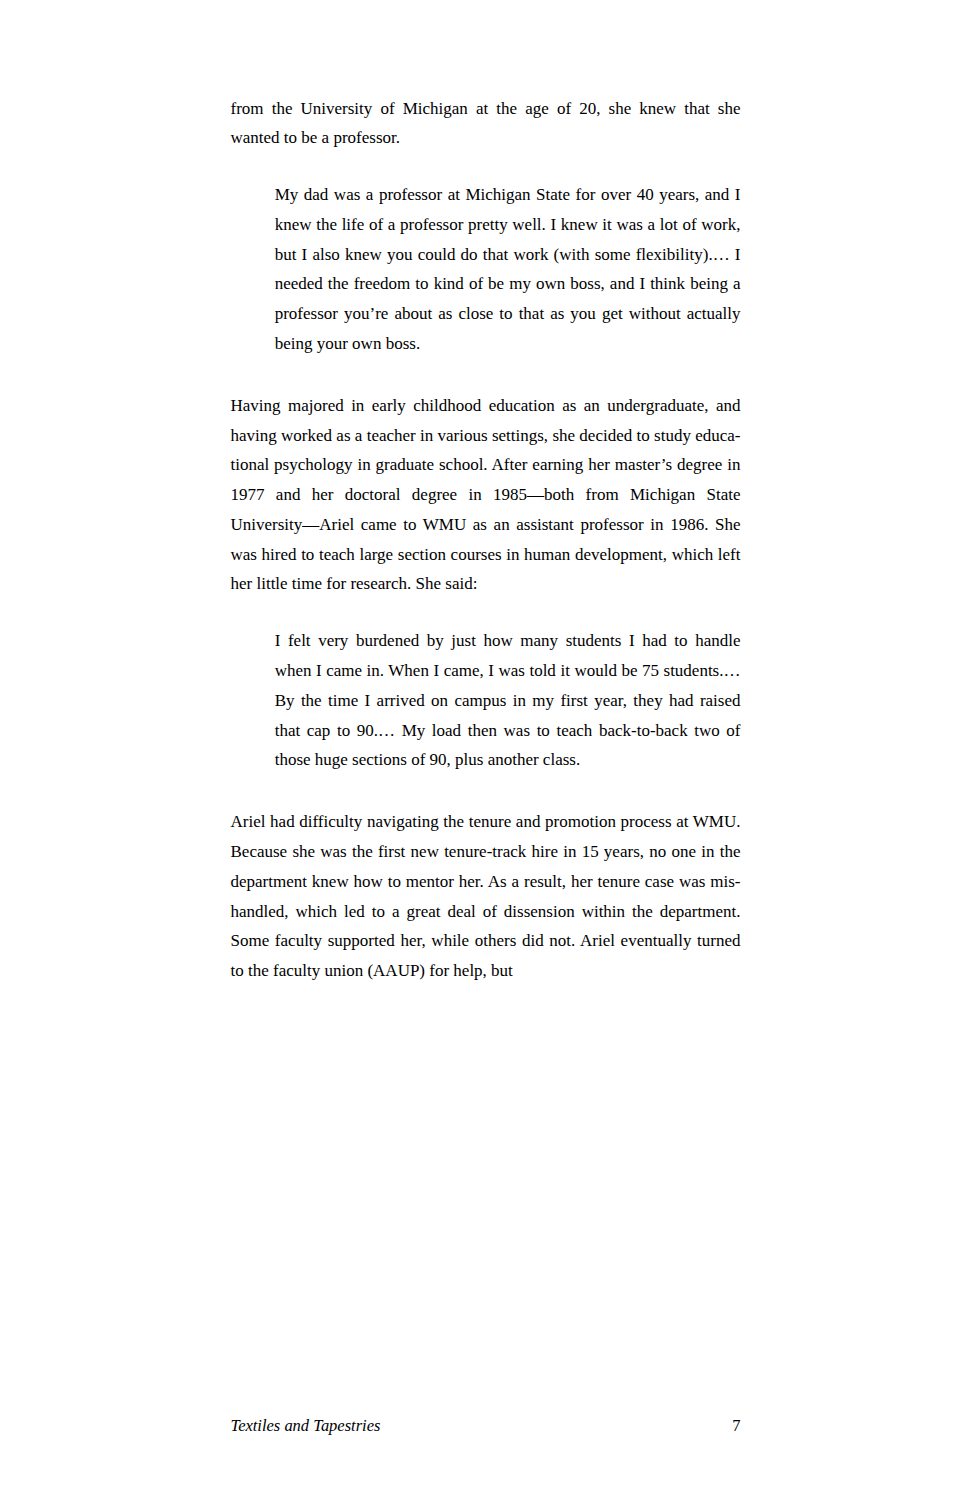from the University of Michigan at the age of 20, she knew that she wanted to be a professor.
My dad was a professor at Michigan State for over 40 years, and I knew the life of a professor pretty well. I knew it was a lot of work, but I also knew you could do that work (with some flexibility).… I needed the freedom to kind of be my own boss, and I think being a professor you’re about as close to that as you get without actually being your own boss.
Having majored in early childhood education as an undergraduate, and having worked as a teacher in various settings, she decided to study educational psychology in graduate school. After earning her master’s degree in 1977 and her doctoral degree in 1985—both from Michigan State University—Ariel came to WMU as an assistant professor in 1986. She was hired to teach large section courses in human development, which left her little time for research. She said:
I felt very burdened by just how many students I had to handle when I came in. When I came, I was told it would be 75 students.… By the time I arrived on campus in my first year, they had raised that cap to 90.… My load then was to teach back-to-back two of those huge sections of 90, plus another class.
Ariel had difficulty navigating the tenure and promotion process at WMU. Because she was the first new tenure-track hire in 15 years, no one in the department knew how to mentor her. As a result, her tenure case was mishandled, which led to a great deal of dissension within the department. Some faculty supported her, while others did not. Ariel eventually turned to the faculty union (AAUP) for help, but
Textiles and Tapestries 7